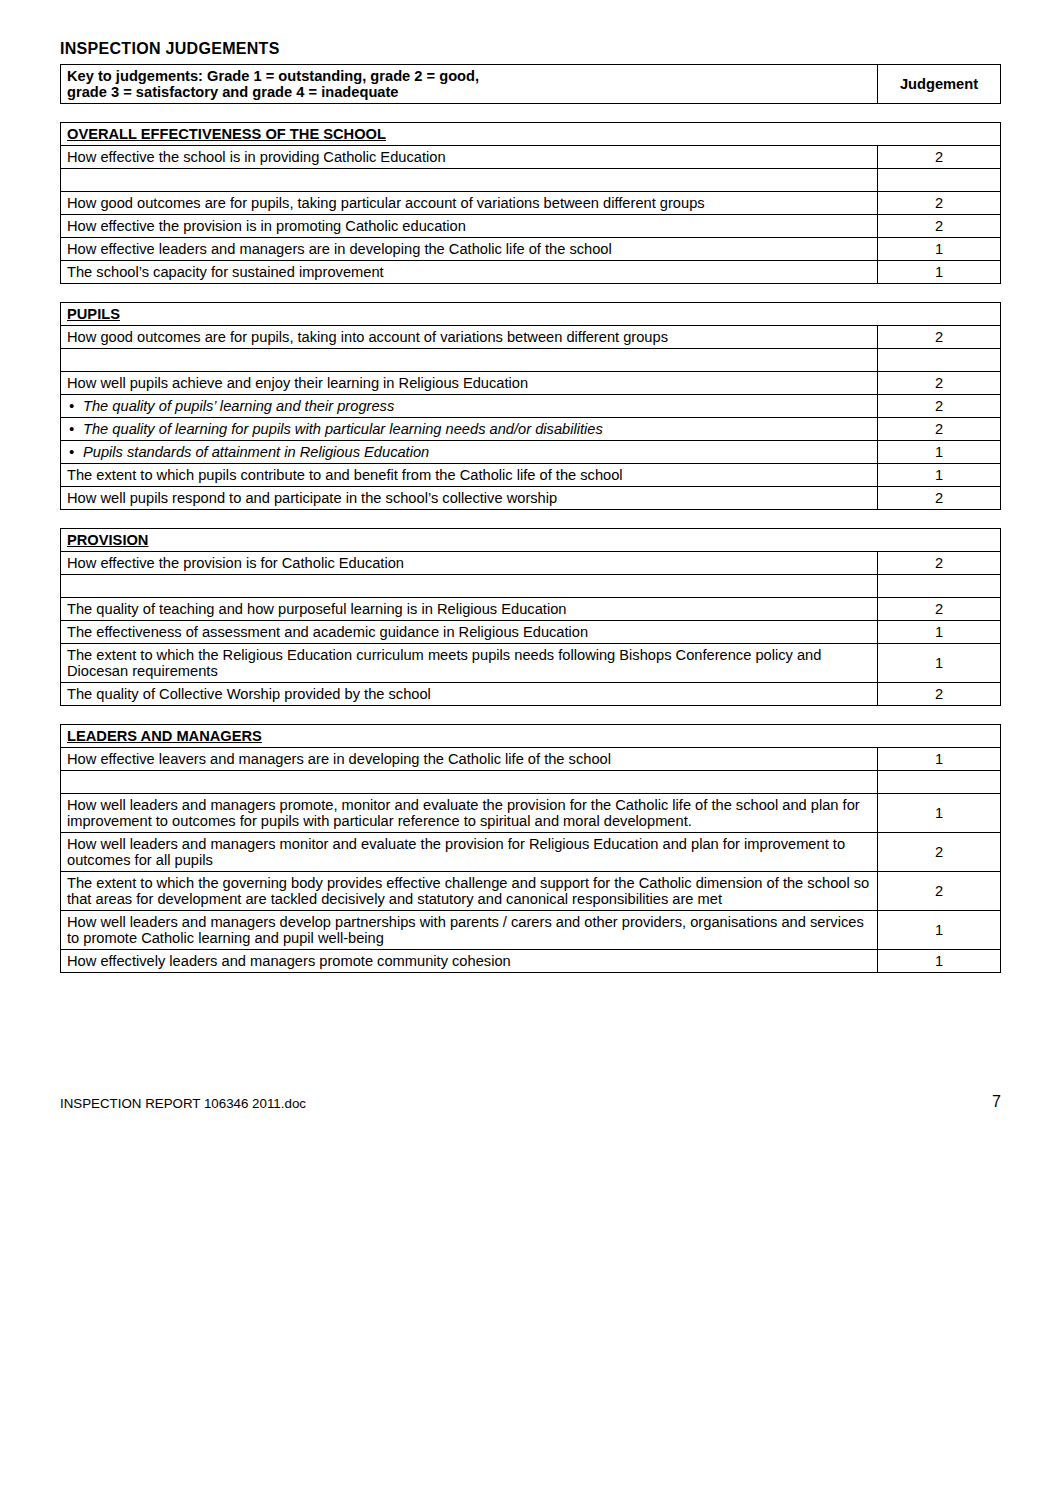INSPECTION JUDGEMENTS
| Key to judgements: Grade 1 = outstanding, grade 2 = good, grade 3 = satisfactory and grade 4 = inadequate | Judgement |
| OVERALL EFFECTIVENESS OF THE SCHOOL |
| How effective the school is in providing Catholic Education | 2 |
| How good outcomes are for pupils, taking particular account of variations between different groups | 2 |
| How effective the provision is in promoting Catholic education | 2 |
| How effective leaders and managers are in developing the Catholic life of the school | 1 |
| The school’s capacity for sustained improvement | 1 |
| PUPILS |
| How good outcomes are for pupils, taking into account of variations between different groups | 2 |
| How well pupils achieve and enjoy their learning in Religious Education | 2 |
| The quality of pupils’ learning and their progress | 2 |
| The quality of learning for pupils with particular learning needs and/or disabilities | 2 |
| Pupils standards of attainment in Religious Education | 1 |
| The extent to which pupils contribute to and benefit from the Catholic life of the school | 1 |
| How well pupils respond to and participate in the school’s collective worship | 2 |
| PROVISION |
| How effective the provision is for Catholic Education | 2 |
| The quality of teaching and how purposeful learning is in Religious Education | 2 |
| The effectiveness of assessment and academic guidance in Religious Education | 1 |
| The extent to which the Religious Education curriculum meets pupils needs following Bishops Conference policy and Diocesan requirements | 1 |
| The quality of Collective Worship provided by the school | 2 |
| LEADERS AND MANAGERS |
| How effective leavers and managers are in developing the Catholic life of the school | 1 |
| How well leaders and managers promote, monitor and evaluate the provision for the Catholic life of the school and plan for improvement to outcomes for pupils with particular reference to spiritual and moral development. | 1 |
| How well leaders and managers monitor and evaluate the provision for Religious Education and plan for improvement to outcomes for all pupils | 2 |
| The extent to which the governing body provides effective challenge and support for the Catholic dimension of the school so that areas for development are tackled decisively and statutory and canonical responsibilities are met | 2 |
| How well leaders and managers develop partnerships with parents / carers and other providers, organisations and services to promote Catholic learning and pupil well-being | 1 |
| How effectively leaders and managers promote community cohesion | 1 |
INSPECTION REPORT 106346 2011.doc 7